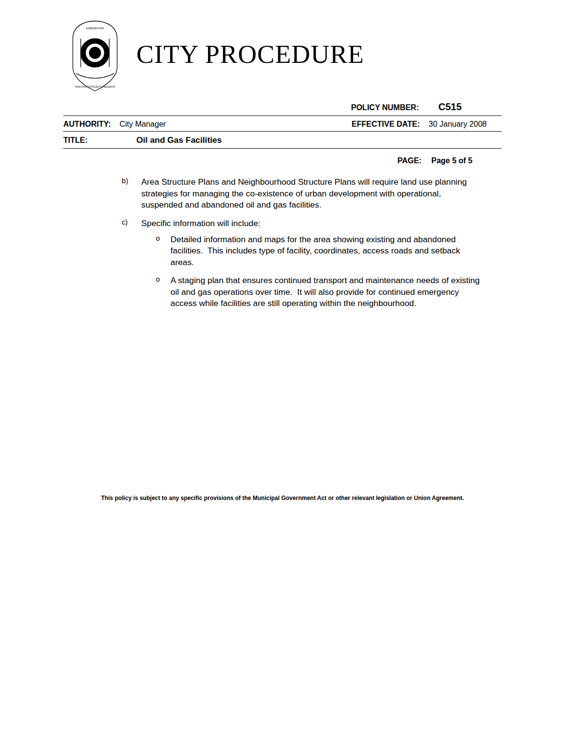CITY PROCEDURE
POLICY NUMBER: C515
AUTHORITY: City Manager
EFFECTIVE DATE: 30 January 2008
TITLE: Oil and Gas Facilities
PAGE: Page 5 of 5
b)
Area Structure Plans and Neighbourhood Structure Plans will require land use planning strategies for managing the co-existence of urban development with operational, suspended and abandoned oil and gas facilities.
c)
Specific information will include:
o
Detailed information and maps for the area showing existing and abandoned facilities. This includes type of facility, coordinates, access roads and setback areas.
o
A staging plan that ensures continued transport and maintenance needs of existing oil and gas operations over time. It will also provide for continued emergency access while facilities are still operating within the neighbourhood.
This policy is subject to any specific provisions of the Municipal Government Act or other relevant legislation or Union Agreement.